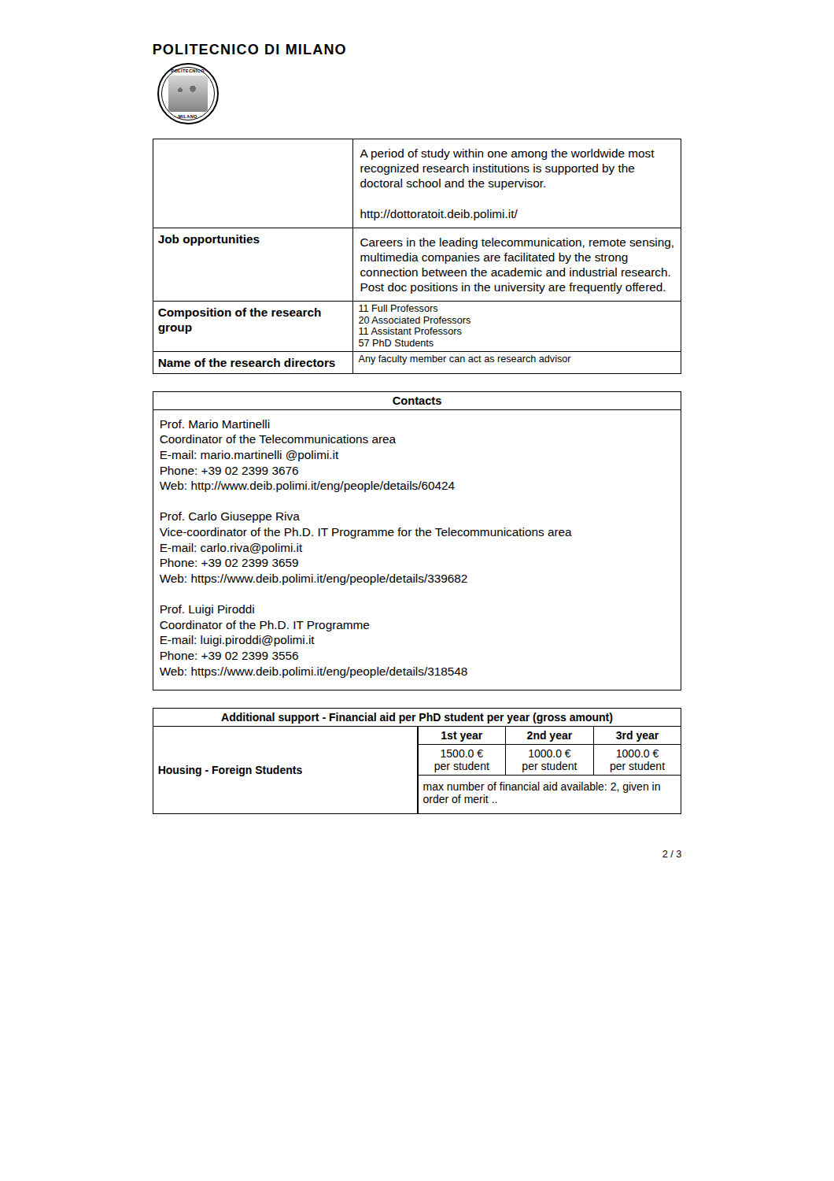POLITECNICO DI MILANO
POLITECNICO
MILANO
| | A period of study within one among the worldwide most recognized research institutions is supported by the doctoral school and the supervisor. http://dottoratoit.deib.polimi.it/ |
| Job opportunities | Careers in the leading telecommunication, remote sensing, multimedia companies are facilitated by the strong connection between the academic and industrial research. Post doc positions in the university are frequently offered. |
| Composition of the research group | 11 Full Professors 20 Associated Professors 11 Assistant Professors 57 PhD Students |
| Name of the research directors | Any faculty member can act as research advisor |
| Contacts |
| --- |
| Prof. Mario Martinelli Coordinator of the Telecommunications area E-mail: mario.martinelli @polimi.it Phone: +39 02 2399 3676 Web: http://www.deib.polimi.it/eng/people/details/60424 Prof. Carlo Giuseppe Riva Vice-coordinator of the Ph.D. IT Programme for the Telecommunications area E-mail: carlo.riva@polimi.it Phone: +39 02 2399 3659 Web: https://www.deib.polimi.it/eng/people/details/339682 Prof. Luigi Piroddi Coordinator of the Ph.D. IT Programme E-mail: luigi.piroddi@polimi.it Phone: +39 02 2399 3556 Web: https://www.deib.polimi.it/eng/people/details/318548 |
| Additional support - Financial aid per PhD student per year (gross amount) |
| --- |
| Housing - Foreign Students | / 1st year / 2nd year / 3rd year / / 1500.0 € per student / 1000.0 € per student / 1000.0 € per student / / max number of financial aid available: 2, given in order of merit .. / |
2 / 3